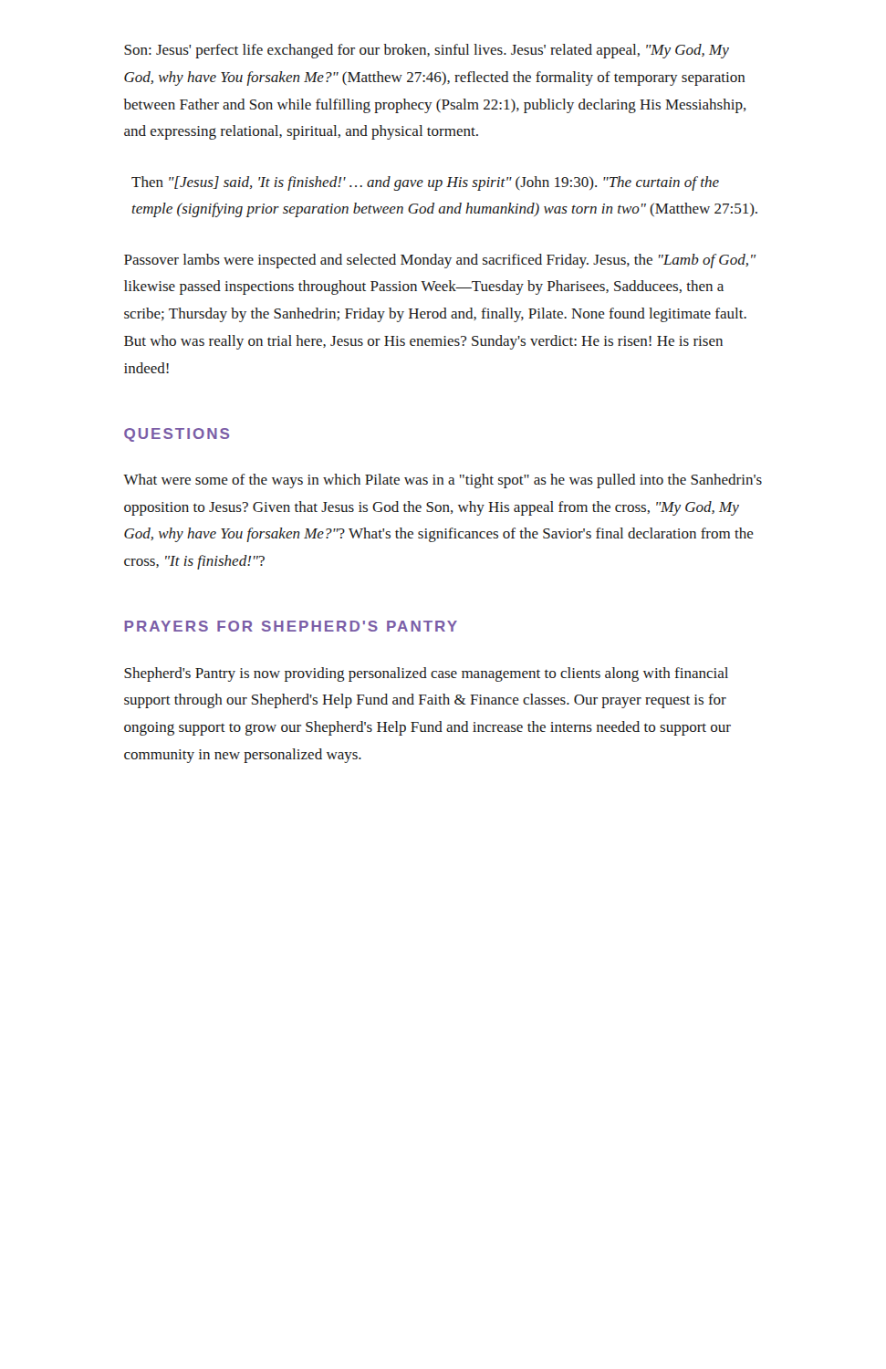Son: Jesus' perfect life exchanged for our broken, sinful lives. Jesus' related appeal, "My God, My God, why have You forsaken Me?" (Matthew 27:46), reflected the formality of temporary separation between Father and Son while fulfilling prophecy (Psalm 22:1), publicly declaring His Messiahship, and expressing relational, spiritual, and physical torment.
Then "[Jesus] said, 'It is finished!' … and gave up His spirit" (John 19:30). "The curtain of the temple (signifying prior separation between God and humankind) was torn in two" (Matthew 27:51).
Passover lambs were inspected and selected Monday and sacrificed Friday. Jesus, the "Lamb of God," likewise passed inspections throughout Passion Week—Tuesday by Pharisees, Sadducees, then a scribe; Thursday by the Sanhedrin; Friday by Herod and, finally, Pilate. None found legitimate fault. But who was really on trial here, Jesus or His enemies? Sunday's verdict: He is risen! He is risen indeed!
Questions
What were some of the ways in which Pilate was in a "tight spot" as he was pulled into the Sanhedrin's opposition to Jesus? Given that Jesus is God the Son, why His appeal from the cross, "My God, My God, why have You forsaken Me?"? What's the significances of the Savior's final declaration from the cross, "It is finished!"?
Prayers for Shepherd's Pantry
Shepherd's Pantry is now providing personalized case management to clients along with financial support through our Shepherd's Help Fund and Faith & Finance classes. Our prayer request is for ongoing support to grow our Shepherd's Help Fund and increase the interns needed to support our community in new personalized ways.